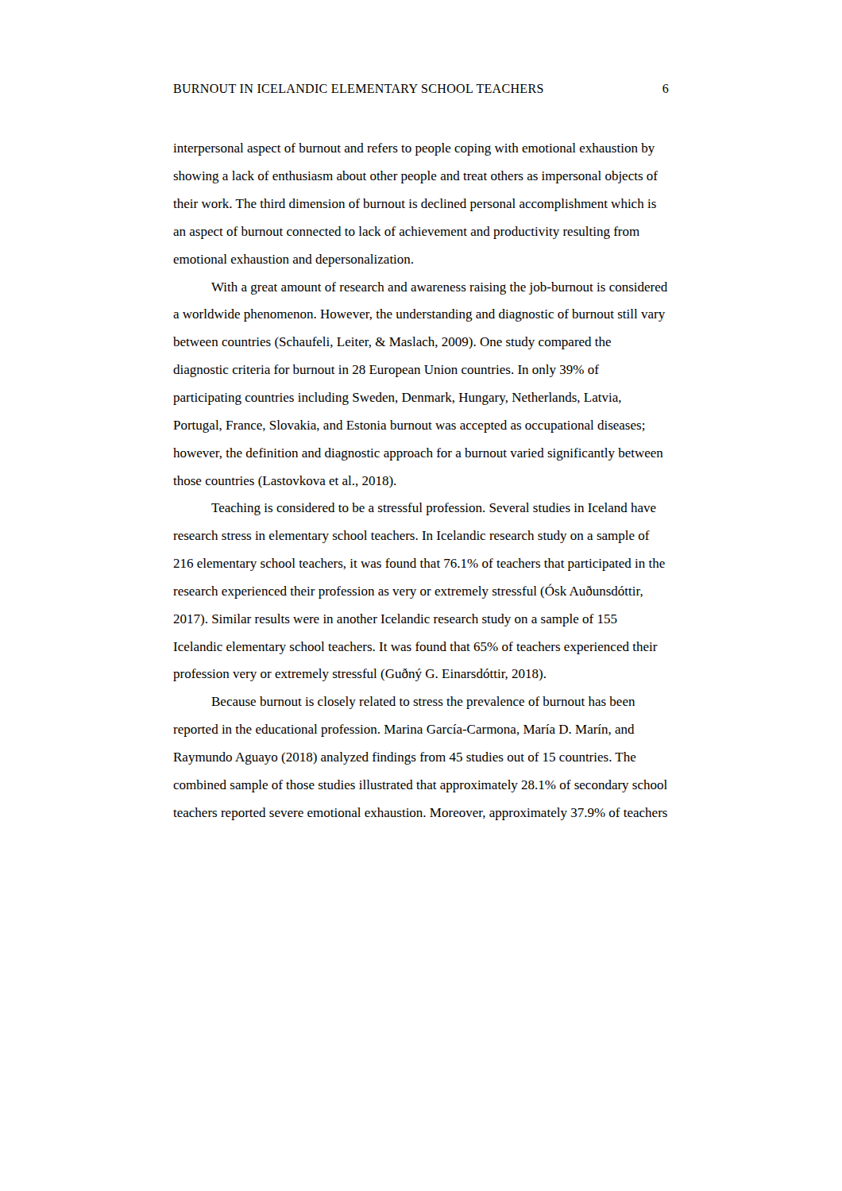Burnout in Icelandic Elementary School Teachers 6
interpersonal aspect of burnout and refers to people coping with emotional exhaustion by showing a lack of enthusiasm about other people and treat others as impersonal objects of their work. The third dimension of burnout is declined personal accomplishment which is an aspect of burnout connected to lack of achievement and productivity resulting from emotional exhaustion and depersonalization.
With a great amount of research and awareness raising the job-burnout is considered a worldwide phenomenon. However, the understanding and diagnostic of burnout still vary between countries (Schaufeli, Leiter, & Maslach, 2009). One study compared the diagnostic criteria for burnout in 28 European Union countries. In only 39% of participating countries including Sweden, Denmark, Hungary, Netherlands, Latvia, Portugal, France, Slovakia, and Estonia burnout was accepted as occupational diseases; however, the definition and diagnostic approach for a burnout varied significantly between those countries (Lastovkova et al., 2018).
Teaching is considered to be a stressful profession. Several studies in Iceland have research stress in elementary school teachers. In Icelandic research study on a sample of 216 elementary school teachers, it was found that 76.1% of teachers that participated in the research experienced their profession as very or extremely stressful (Ósk Auðunsdóttir, 2017). Similar results were in another Icelandic research study on a sample of 155 Icelandic elementary school teachers. It was found that 65% of teachers experienced their profession very or extremely stressful (Guðný G. Einarsdóttir, 2018).
Because burnout is closely related to stress the prevalence of burnout has been reported in the educational profession. Marina García-Carmona, María D. Marín, and Raymundo Aguayo (2018) analyzed findings from 45 studies out of 15 countries. The combined sample of those studies illustrated that approximately 28.1% of secondary school teachers reported severe emotional exhaustion. Moreover, approximately 37.9% of teachers